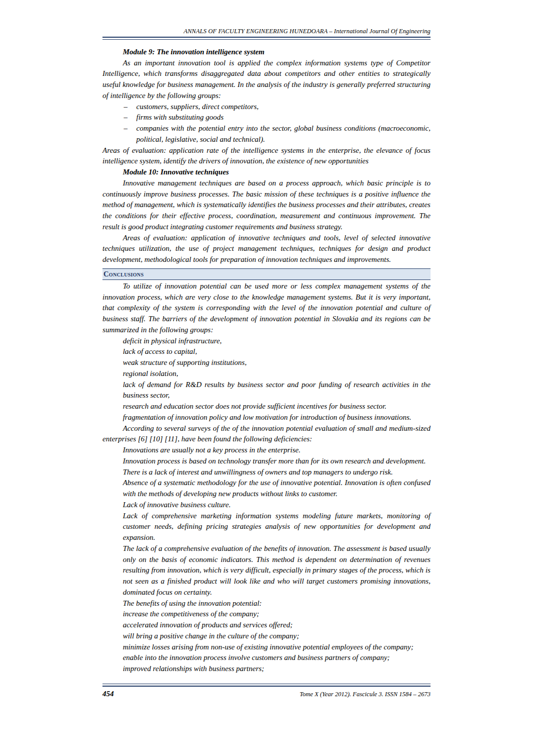ANNALS OF FACULTY ENGINEERING HUNEDOARA – International Journal Of Engineering
Module 9: The innovation intelligence system
As an important innovation tool is applied the complex information systems type of Competitor Intelligence, which transforms disaggregated data about competitors and other entities to strategically useful knowledge for business management. In the analysis of the industry is generally preferred structuring of intelligence by the following groups:
customers, suppliers, direct competitors,
firms with substituting goods
companies with the potential entry into the sector, global business conditions (macroeconomic, political, legislative, social and technical).
Areas of evaluation: application rate of the intelligence systems in the enterprise, the elevance of focus intelligence system, identify the drivers of innovation, the existence of new opportunities
Module 10: Innovative techniques
Innovative management techniques are based on a process approach, which basic principle is to continuously improve business processes. The basic mission of these techniques is a positive influence the method of management, which is systematically identifies the business processes and their attributes, creates the conditions for their effective process, coordination, measurement and continuous improvement. The result is good product integrating customer requirements and business strategy.
Areas of evaluation: application of innovative techniques and tools, level of selected innovative techniques utilization, the use of project management techniques, techniques for design and product development, methodological tools for preparation of innovation techniques and improvements.
Conclusions
To utilize of innovation potential can be used more or less complex management systems of the innovation process, which are very close to the knowledge management systems. But it is very important, that complexity of the system is corresponding with the level of the innovation potential and culture of business staff. The barriers of the development of innovation potential in Slovakia and its regions can be summarized in the following groups:
deficit in physical infrastructure,
lack of access to capital,
weak structure of supporting institutions,
regional isolation,
lack of demand for R&D results by business sector and poor funding of research activities in the business sector,
research and education sector does not provide sufficient incentives for business sector.
fragmentation of innovation policy and low motivation for introduction of business innovations.
According to several surveys of the of the innovation potential evaluation of small and medium-sized enterprises [6] [10] [11], have been found the following deficiencies:
Innovations are usually not a key process in the enterprise.
Innovation process is based on technology transfer more than for its own research and development.
There is a lack of interest and unwillingness of owners and top managers to undergo risk.
Absence of a systematic methodology for the use of innovative potential. Innovation is often confused with the methods of developing new products without links to customer.
Lack of innovative business culture.
Lack of comprehensive marketing information systems modeling future markets, monitoring of customer needs, defining pricing strategies analysis of new opportunities for development and expansion.
The lack of a comprehensive evaluation of the benefits of innovation. The assessment is based usually only on the basis of economic indicators. This method is dependent on determination of revenues resulting from innovation, which is very difficult, especially in primary stages of the process, which is not seen as a finished product will look like and who will target customers promising innovations, dominated focus on certainty.
The benefits of using the innovation potential:
increase the competitiveness of the company;
accelerated innovation of products and services offered;
will bring a positive change in the culture of the company;
minimize losses arising from non-use of existing innovative potential employees of the company;
enable into the innovation process involve customers and business partners of company;
improved relationships with business partners;
454
Tome X (Year 2012). Fascicule 3. ISSN 1584 – 2673